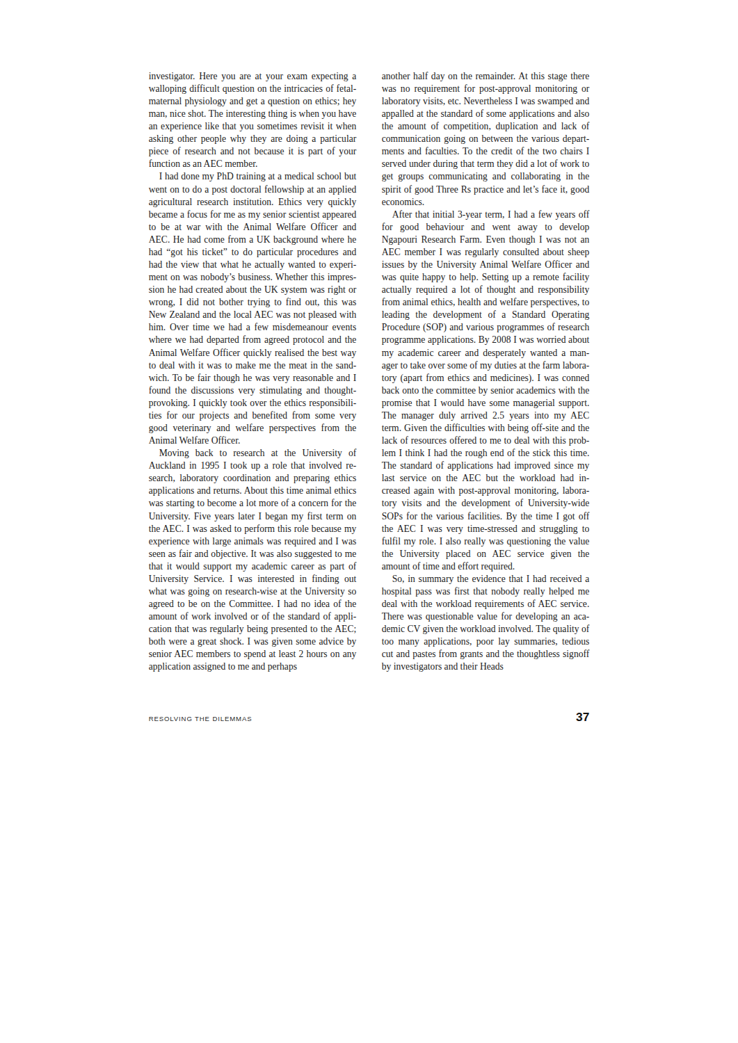investigator. Here you are at your exam expecting a walloping difficult question on the intricacies of fetal-maternal physiology and get a question on ethics; hey man, nice shot. The interesting thing is when you have an experience like that you sometimes revisit it when asking other people why they are doing a particular piece of research and not because it is part of your function as an AEC member.
I had done my PhD training at a medical school but went on to do a post doctoral fellowship at an applied agricultural research institution. Ethics very quickly became a focus for me as my senior scientist appeared to be at war with the Animal Welfare Officer and AEC. He had come from a UK background where he had “got his ticket” to do particular procedures and had the view that what he actually wanted to experiment on was nobody’s business. Whether this impression he had created about the UK system was right or wrong, I did not bother trying to find out, this was New Zealand and the local AEC was not pleased with him. Over time we had a few misdemeanour events where we had departed from agreed protocol and the Animal Welfare Officer quickly realised the best way to deal with it was to make me the meat in the sandwich. To be fair though he was very reasonable and I found the discussions very stimulating and thought-provoking. I quickly took over the ethics responsibilities for our projects and benefited from some very good veterinary and welfare perspectives from the Animal Welfare Officer.
Moving back to research at the University of Auckland in 1995 I took up a role that involved research, laboratory coordination and preparing ethics applications and returns. About this time animal ethics was starting to become a lot more of a concern for the University. Five years later I began my first term on the AEC. I was asked to perform this role because my experience with large animals was required and I was seen as fair and objective. It was also suggested to me that it would support my academic career as part of University Service. I was interested in finding out what was going on research-wise at the University so agreed to be on the Committee. I had no idea of the amount of work involved or of the standard of application that was regularly being presented to the AEC; both were a great shock. I was given some advice by senior AEC members to spend at least 2 hours on any application assigned to me and perhaps
another half day on the remainder. At this stage there was no requirement for post-approval monitoring or laboratory visits, etc. Nevertheless I was swamped and appalled at the standard of some applications and also the amount of competition, duplication and lack of communication going on between the various departments and faculties. To the credit of the two chairs I served under during that term they did a lot of work to get groups communicating and collaborating in the spirit of good Three Rs practice and let’s face it, good economics.
After that initial 3-year term, I had a few years off for good behaviour and went away to develop Ngapouri Research Farm. Even though I was not an AEC member I was regularly consulted about sheep issues by the University Animal Welfare Officer and was quite happy to help. Setting up a remote facility actually required a lot of thought and responsibility from animal ethics, health and welfare perspectives, to leading the development of a Standard Operating Procedure (SOP) and various programmes of research programme applications. By 2008 I was worried about my academic career and desperately wanted a manager to take over some of my duties at the farm laboratory (apart from ethics and medicines). I was conned back onto the committee by senior academics with the promise that I would have some managerial support. The manager duly arrived 2.5 years into my AEC term. Given the difficulties with being off-site and the lack of resources offered to me to deal with this problem I think I had the rough end of the stick this time. The standard of applications had improved since my last service on the AEC but the workload had increased again with post-approval monitoring, laboratory visits and the development of University-wide SOPs for the various facilities. By the time I got off the AEC I was very time-stressed and struggling to fulfil my role. I also really was questioning the value the University placed on AEC service given the amount of time and effort required.
So, in summary the evidence that I had received a hospital pass was first that nobody really helped me deal with the workload requirements of AEC service. There was questionable value for developing an academic CV given the workload involved. The quality of too many applications, poor lay summaries, tedious cut and pastes from grants and the thoughtless signoff by investigators and their Heads
RESOLVING THE DILEMMAS
37